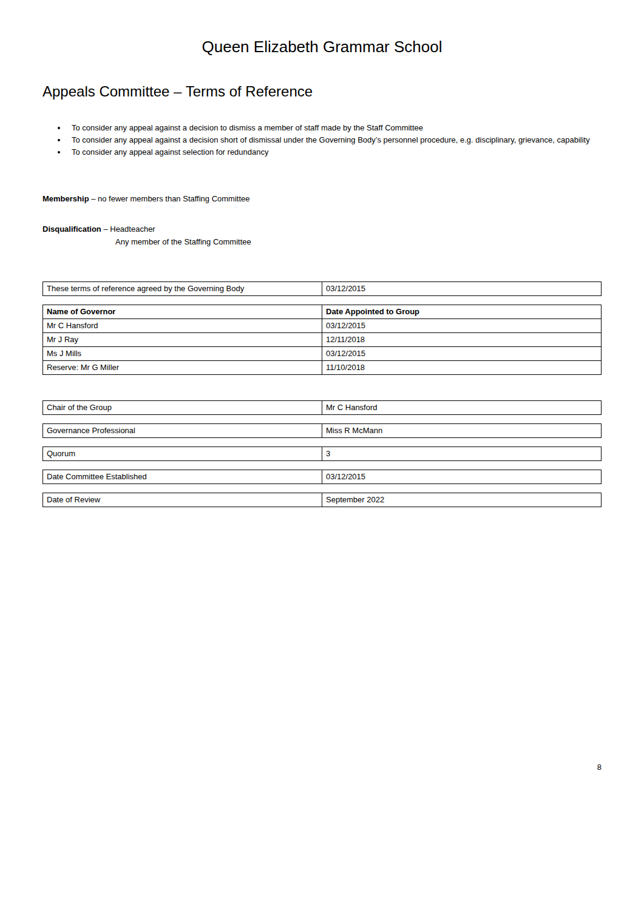Queen Elizabeth Grammar School
Appeals Committee – Terms of Reference
To consider any appeal against a decision to dismiss a member of staff made by the Staff Committee
To consider any appeal against a decision short of dismissal under the Governing Body’s personnel procedure, e.g. disciplinary, grievance, capability
To consider any appeal against selection for redundancy
Membership – no fewer members than Staffing Committee
Disqualification – Headteacher
Any member of the Staffing Committee
| These terms of reference agreed by the Governing Body | 03/12/2015 |
| Name of Governor | Date Appointed to Group |
| --- | --- |
| Mr C Hansford | 03/12/2015 |
| Mr J Ray | 12/11/2018 |
| Ms J Mills | 03/12/2015 |
| Reserve: Mr G Miller | 11/10/2018 |
| Chair of the Group | Mr C Hansford |
| Governance Professional | Miss R McMann |
| Quorum | 3 |
| Date Committee Established | 03/12/2015 |
| Date of Review | September 2022 |
8